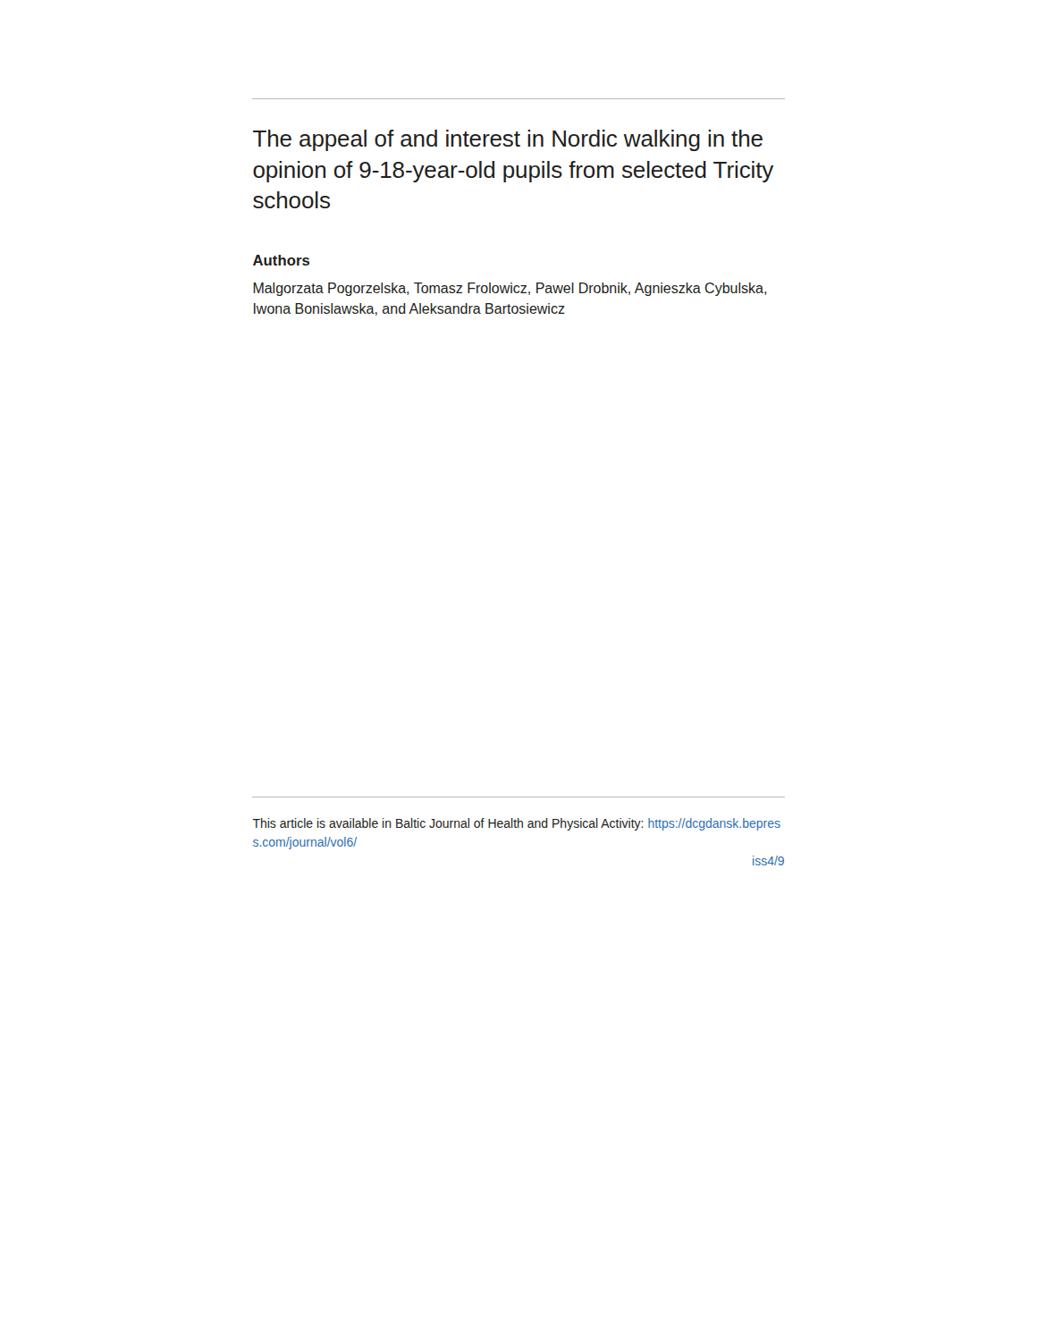The appeal of and interest in Nordic walking in the opinion of 9-18-year-old pupils from selected Tricity schools
Authors
Malgorzata Pogorzelska, Tomasz Frolowicz, Pawel Drobnik, Agnieszka Cybulska, Iwona Bonislawska, and Aleksandra Bartosiewicz
This article is available in Baltic Journal of Health and Physical Activity: https://dcgdansk.bepress.com/journal/vol6/iss4/9